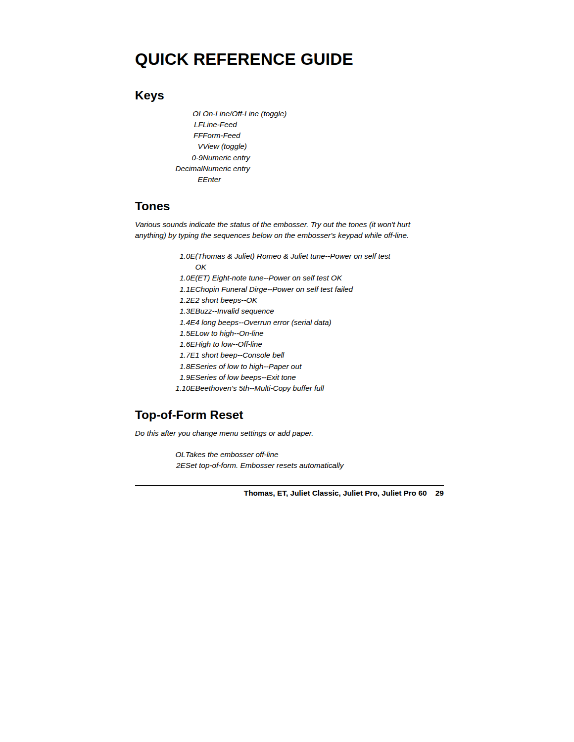QUICK REFERENCE GUIDE
Keys
| OL | On-Line/Off-Line (toggle) |
| LF | Line-Feed |
| FF | Form-Feed |
| V | View (toggle) |
| 0-9 | Numeric entry |
| Decimal | Numeric entry |
| E | Enter |
Tones
Various sounds indicate the status of the embosser. Try out the tones (it won't hurt anything) by typing the sequences below on the embosser's keypad while off-line.
| 1.0E | (Thomas & Juliet) Romeo & Juliet tune--Power on self test OK |
| 1.0E | (ET) Eight-note tune--Power on self test OK |
| 1.1E | Chopin Funeral Dirge--Power on self test failed |
| 1.2E | 2 short beeps--OK |
| 1.3E | Buzz--Invalid sequence |
| 1.4E | 4 long beeps--Overrun error (serial data) |
| 1.5E | Low to high--On-line |
| 1.6E | High to low--Off-line |
| 1.7E | 1 short beep--Console bell |
| 1.8E | Series of low to high--Paper out |
| 1.9E | Series of low beeps--Exit tone |
| 1.10E | Beethoven's 5th--Multi-Copy buffer full |
Top-of-Form Reset
Do this after you change menu settings or add paper.
| OL | Takes the embosser off-line |
| 2E | Set top-of-form. Embosser resets automatically |
Thomas, ET, Juliet Classic, Juliet Pro, Juliet Pro 6029